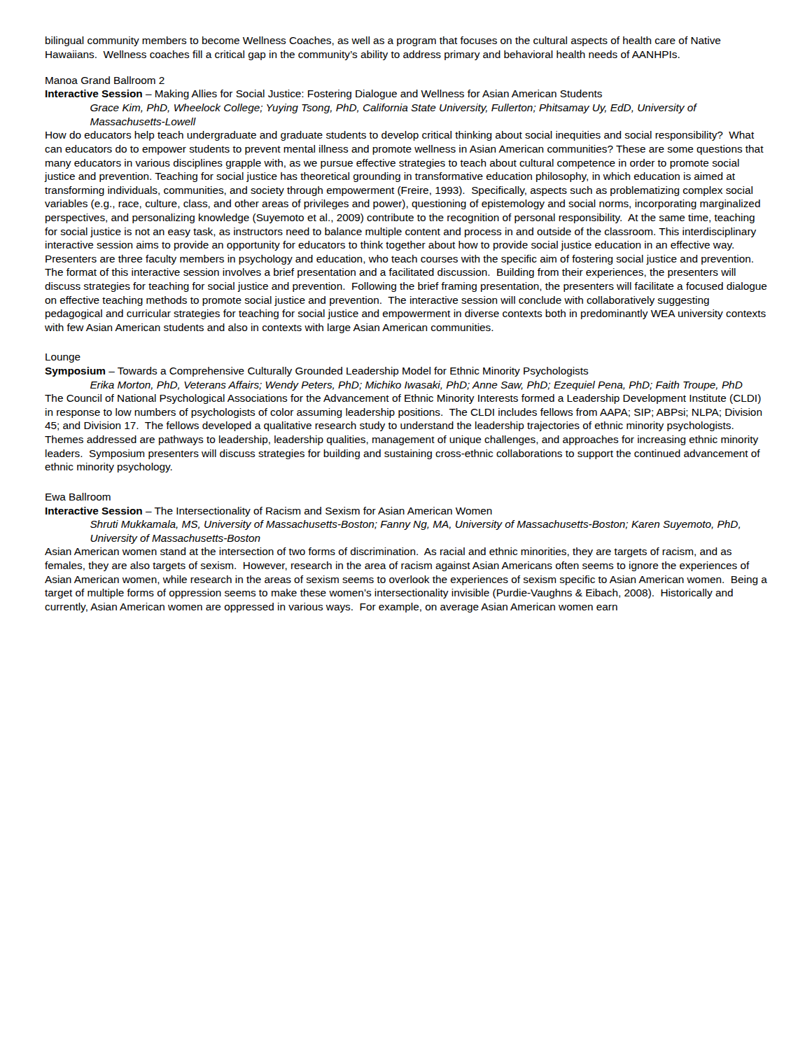bilingual community members to become Wellness Coaches, as well as a program that focuses on the cultural aspects of health care of Native Hawaiians. Wellness coaches fill a critical gap in the community’s ability to address primary and behavioral health needs of AANHPIs.
Manoa Grand Ballroom 2
Interactive Session – Making Allies for Social Justice: Fostering Dialogue and Wellness for Asian American Students
Grace Kim, PhD, Wheelock College; Yuying Tsong, PhD, California State University, Fullerton; Phitsamay Uy, EdD, University of Massachusetts-Lowell
How do educators help teach undergraduate and graduate students to develop critical thinking about social inequities and social responsibility? What can educators do to empower students to prevent mental illness and promote wellness in Asian American communities? These are some questions that many educators in various disciplines grapple with, as we pursue effective strategies to teach about cultural competence in order to promote social justice and prevention. Teaching for social justice has theoretical grounding in transformative education philosophy, in which education is aimed at transforming individuals, communities, and society through empowerment (Freire, 1993). Specifically, aspects such as problematizing complex social variables (e.g., race, culture, class, and other areas of privileges and power), questioning of epistemology and social norms, incorporating marginalized perspectives, and personalizing knowledge (Suyemoto et al., 2009) contribute to the recognition of personal responsibility. At the same time, teaching for social justice is not an easy task, as instructors need to balance multiple content and process in and outside of the classroom. This interdisciplinary interactive session aims to provide an opportunity for educators to think together about how to provide social justice education in an effective way. Presenters are three faculty members in psychology and education, who teach courses with the specific aim of fostering social justice and prevention. The format of this interactive session involves a brief presentation and a facilitated discussion. Building from their experiences, the presenters will discuss strategies for teaching for social justice and prevention. Following the brief framing presentation, the presenters will facilitate a focused dialogue on effective teaching methods to promote social justice and prevention. The interactive session will conclude with collaboratively suggesting pedagogical and curricular strategies for teaching for social justice and empowerment in diverse contexts both in predominantly WEA university contexts with few Asian American students and also in contexts with large Asian American communities.
Lounge
Symposium – Towards a Comprehensive Culturally Grounded Leadership Model for Ethnic Minority Psychologists
Erika Morton, PhD, Veterans Affairs; Wendy Peters, PhD; Michiko Iwasaki, PhD; Anne Saw, PhD; Ezequiel Pena, PhD; Faith Troupe, PhD
The Council of National Psychological Associations for the Advancement of Ethnic Minority Interests formed a Leadership Development Institute (CLDI) in response to low numbers of psychologists of color assuming leadership positions. The CLDI includes fellows from AAPA; SIP; ABPsi; NLPA; Division 45; and Division 17. The fellows developed a qualitative research study to understand the leadership trajectories of ethnic minority psychologists. Themes addressed are pathways to leadership, leadership qualities, management of unique challenges, and approaches for increasing ethnic minority leaders. Symposium presenters will discuss strategies for building and sustaining cross-ethnic collaborations to support the continued advancement of ethnic minority psychology.
Ewa Ballroom
Interactive Session – The Intersectionality of Racism and Sexism for Asian American Women
Shruti Mukkamala, MS, University of Massachusetts-Boston; Fanny Ng, MA, University of Massachusetts-Boston; Karen Suyemoto, PhD, University of Massachusetts-Boston
Asian American women stand at the intersection of two forms of discrimination. As racial and ethnic minorities, they are targets of racism, and as females, they are also targets of sexism. However, research in the area of racism against Asian Americans often seems to ignore the experiences of Asian American women, while research in the areas of sexism seems to overlook the experiences of sexism specific to Asian American women. Being a target of multiple forms of oppression seems to make these women’s intersectionality invisible (Purdie-Vaughns & Eibach, 2008). Historically and currently, Asian American women are oppressed in various ways. For example, on average Asian American women earn